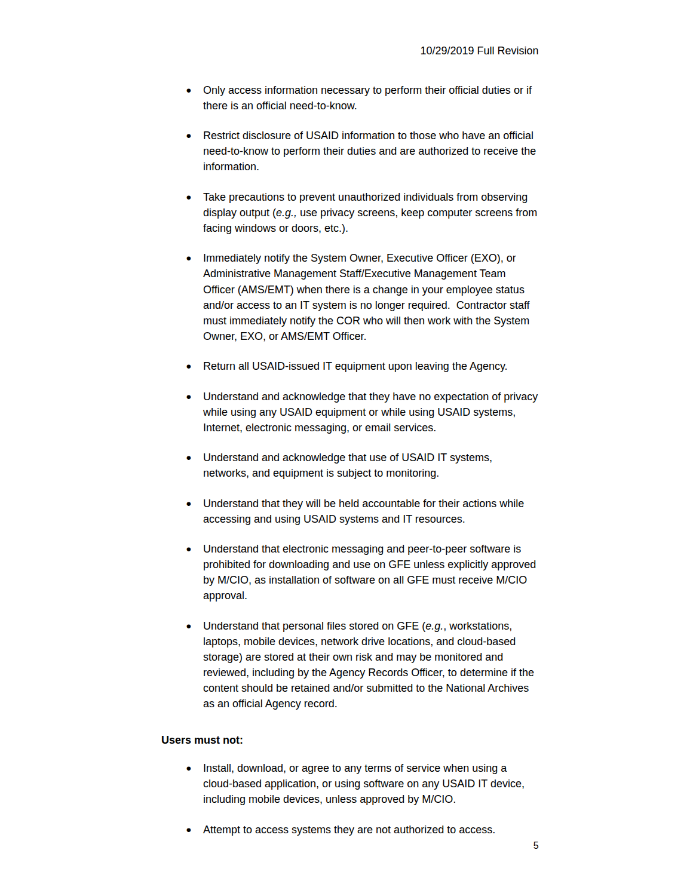10/29/2019 Full Revision
Only access information necessary to perform their official duties or if there is an official need-to-know.
Restrict disclosure of USAID information to those who have an official need-to-know to perform their duties and are authorized to receive the information.
Take precautions to prevent unauthorized individuals from observing display output (e.g., use privacy screens, keep computer screens from facing windows or doors, etc.).
Immediately notify the System Owner, Executive Officer (EXO), or Administrative Management Staff/Executive Management Team Officer (AMS/EMT) when there is a change in your employee status and/or access to an IT system is no longer required. Contractor staff must immediately notify the COR who will then work with the System Owner, EXO, or AMS/EMT Officer.
Return all USAID-issued IT equipment upon leaving the Agency.
Understand and acknowledge that they have no expectation of privacy while using any USAID equipment or while using USAID systems, Internet, electronic messaging, or email services.
Understand and acknowledge that use of USAID IT systems, networks, and equipment is subject to monitoring.
Understand that they will be held accountable for their actions while accessing and using USAID systems and IT resources.
Understand that electronic messaging and peer-to-peer software is prohibited for downloading and use on GFE unless explicitly approved by M/CIO, as installation of software on all GFE must receive M/CIO approval.
Understand that personal files stored on GFE (e.g., workstations, laptops, mobile devices, network drive locations, and cloud-based storage) are stored at their own risk and may be monitored and reviewed, including by the Agency Records Officer, to determine if the content should be retained and/or submitted to the National Archives as an official Agency record.
Users must not:
Install, download, or agree to any terms of service when using a cloud-based application, or using software on any USAID IT device, including mobile devices, unless approved by M/CIO.
Attempt to access systems they are not authorized to access.
5